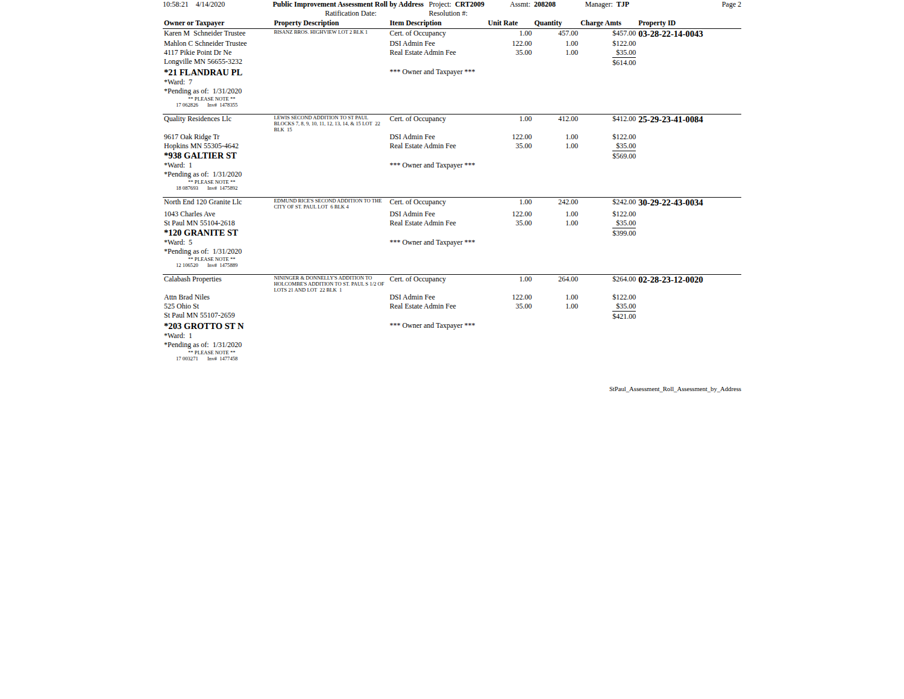| 10:58:21 4/14/2020 | Public Improvement Assessment Roll by Address | Project: CRT2009 | Assmt: 208208 | Manager: TJP | Page 2 |
| | Ratification Date: | Resolution #: | | |
| Owner or Taxpayer | Property Description | Item Description | Unit Rate | Quantity | Charge Amts | Property ID |
| --- | --- | --- | --- | --- | --- | --- |
| Karen M Schneider Trustee | BISANZ BROS. HIGHVIEW LOT 2 BLK 1 | Cert. of Occupancy | 1.00 | 457.00 | $457.00 | 03-28-22-14-0043 |
| Mahlon C Schneider Trustee | | DSI Admin Fee | 122.00 | 1.00 | $122.00 | |
| 4117 Pikie Point Dr Ne | | Real Estate Admin Fee | 35.00 | 1.00 | $35.00 | |
| Longville MN 56655-3232 | | | | | $614.00 | |
| *21 FLANDRAU PL | | *** Owner and Taxpayer *** | | | | |
| *Ward: 7 | | | | | | |
| *Pending as of: 1/31/2020 | | | | | | |
| ** PLEASE NOTE ** 17 062826 Inv# 1478355 | | | | | | |
| Quality Residences Llc | LEWIS SECOND ADDITION TO ST PAUL BLOCKS 7, 8, 9, 10, 11, 12, 13, 14, & 15 LOT 22 BLK 15 | Cert. of Occupancy | 1.00 | 412.00 | $412.00 | 25-29-23-41-0084 |
| 9617 Oak Ridge Tr | | DSI Admin Fee | 122.00 | 1.00 | $122.00 | |
| Hopkins MN 55305-4642 | | Real Estate Admin Fee | 35.00 | 1.00 | $35.00 | |
| *938 GALTIER ST | | | | | $569.00 | |
| *Ward: 1 | | *** Owner and Taxpayer *** | | | | |
| *Pending as of: 1/31/2020 | | | | | | |
| ** PLEASE NOTE ** 18 087693 Inv# 1475892 | | | | | | |
| North End 120 Granite Llc | EDMUND RICE'S SECOND ADDITION TO THE CITY OF ST. PAUL LOT 6 BLK 4 | Cert. of Occupancy | 1.00 | 242.00 | $242.00 | 30-29-22-43-0034 |
| 1043 Charles Ave | | DSI Admin Fee | 122.00 | 1.00 | $122.00 | |
| St Paul MN 55104-2618 | | Real Estate Admin Fee | 35.00 | 1.00 | $35.00 | |
| *120 GRANITE ST | | | | | $399.00 | |
| *Ward: 5 | | *** Owner and Taxpayer *** | | | | |
| *Pending as of: 1/31/2020 | | | | | | |
| ** PLEASE NOTE ** 12 106520 Inv# 1475889 | | | | | | |
| Calabash Properties | NININGER & DONNELLY'S ADDITION TO HOLCOMBE'S ADDITION TO ST. PAUL S 1/2 OF LOTS 21 AND LOT 22 BLK 1 | Cert. of Occupancy | 1.00 | 264.00 | $264.00 | 02-28-23-12-0020 |
| Attn Brad Niles | | DSI Admin Fee | 122.00 | 1.00 | $122.00 | |
| 525 Ohio St | | Real Estate Admin Fee | 35.00 | 1.00 | $35.00 | |
| St Paul MN 55107-2659 | | | | | $421.00 | |
| *203 GROTTO ST N | | *** Owner and Taxpayer *** | | | | |
| *Ward: 1 | | | | | | |
| *Pending as of: 1/31/2020 | | | | | | |
| ** PLEASE NOTE ** 17 003271 Inv# 1477458 | | | | | | |
StPaul_Assessment_Roll_Assessment_by_Address